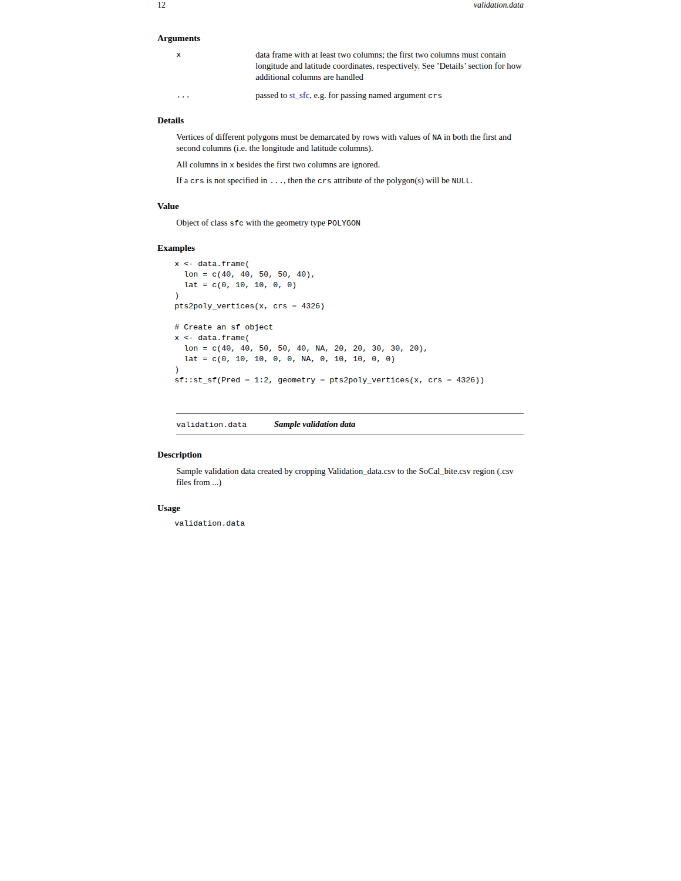12 validation.data
Arguments
x
data frame with at least two columns; the first two columns must contain longitude and latitude coordinates, respectively. See ’Details’ section for how additional columns are handled
...
passed to st_sfc, e.g. for passing named argument crs
Details
Vertices of different polygons must be demarcated by rows with values of NA in both the first and second columns (i.e. the longitude and latitude columns).
All columns in x besides the first two columns are ignored.
If a crs is not specified in ..., then the crs attribute of the polygon(s) will be NULL.
Value
Object of class sfc with the geometry type POLYGON
Examples
x <- data.frame(
  lon = c(40, 40, 50, 50, 40),
  lat = c(0, 10, 10, 0, 0)
)
pts2poly_vertices(x, crs = 4326)

# Create an sf object
x <- data.frame(
  lon = c(40, 40, 50, 50, 40, NA, 20, 20, 30, 30, 20),
  lat = c(0, 10, 10, 0, 0, NA, 0, 10, 10, 0, 0)
)
sf::st_sf(Pred = 1:2, geometry = pts2poly_vertices(x, crs = 4326))
validation.data Sample validation data
Description
Sample validation data created by cropping Validation_data.csv to the SoCal_bite.csv region (.csv files from ...)
Usage
validation.data